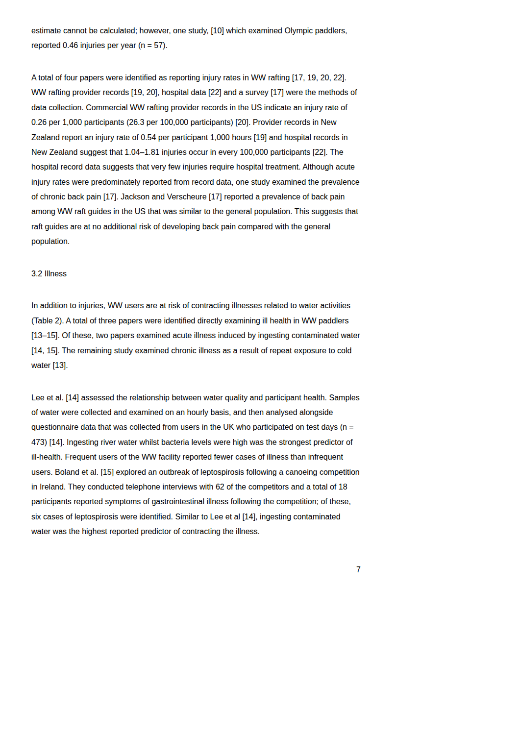estimate cannot be calculated; however, one study, [10] which examined Olympic paddlers, reported 0.46 injuries per year (n = 57).
A total of four papers were identified as reporting injury rates in WW rafting [17, 19, 20, 22]. WW rafting provider records [19, 20], hospital data [22] and a survey [17] were the methods of data collection. Commercial WW rafting provider records in the US indicate an injury rate of 0.26 per 1,000 participants (26.3 per 100,000 participants) [20]. Provider records in New Zealand report an injury rate of 0.54 per participant 1,000 hours [19] and hospital records in New Zealand suggest that 1.04–1.81 injuries occur in every 100,000 participants [22]. The hospital record data suggests that very few injuries require hospital treatment. Although acute injury rates were predominately reported from record data, one study examined the prevalence of chronic back pain [17]. Jackson and Verscheure [17] reported a prevalence of back pain among WW raft guides in the US that was similar to the general population. This suggests that raft guides are at no additional risk of developing back pain compared with the general population.
3.2 Illness
In addition to injuries, WW users are at risk of contracting illnesses related to water activities (Table 2). A total of three papers were identified directly examining ill health in WW paddlers [13–15]. Of these, two papers examined acute illness induced by ingesting contaminated water [14, 15]. The remaining study examined chronic illness as a result of repeat exposure to cold water [13].
Lee et al. [14] assessed the relationship between water quality and participant health. Samples of water were collected and examined on an hourly basis, and then analysed alongside questionnaire data that was collected from users in the UK who participated on test days (n = 473) [14]. Ingesting river water whilst bacteria levels were high was the strongest predictor of ill-health. Frequent users of the WW facility reported fewer cases of illness than infrequent users. Boland et al. [15] explored an outbreak of leptospirosis following a canoeing competition in Ireland. They conducted telephone interviews with 62 of the competitors and a total of 18 participants reported symptoms of gastrointestinal illness following the competition; of these, six cases of leptospirosis were identified. Similar to Lee et al [14], ingesting contaminated water was the highest reported predictor of contracting the illness.
7